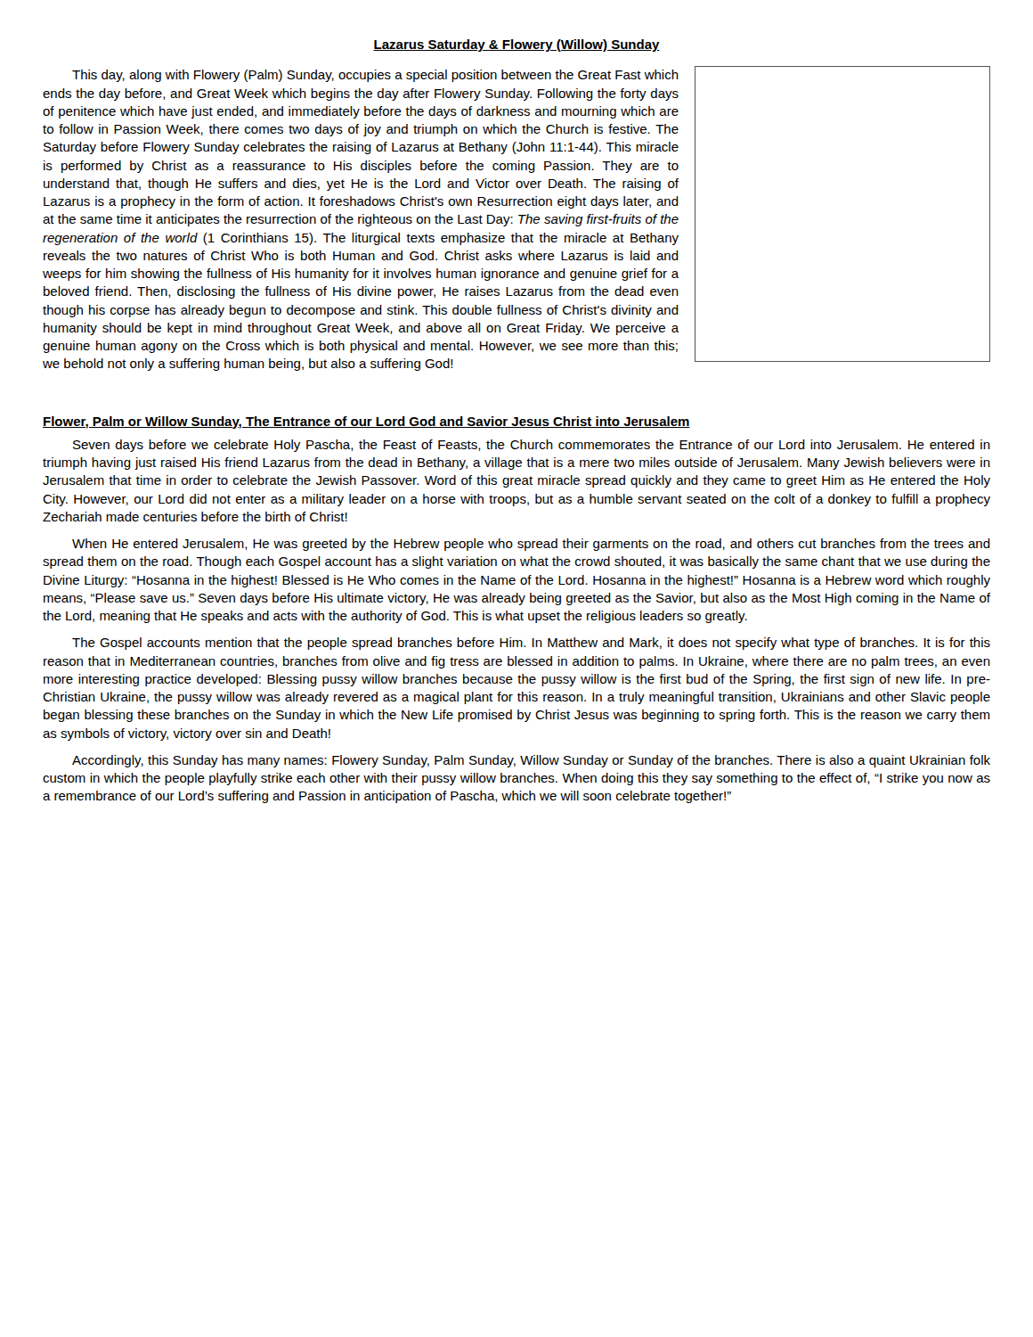Lazarus Saturday & Flowery (Willow) Sunday
This day, along with Flowery (Palm) Sunday, occupies a special position between the Great Fast which ends the day before, and Great Week which begins the day after Flowery Sunday. Following the forty days of penitence which have just ended, and immediately before the days of darkness and mourning which are to follow in Passion Week, there comes two days of joy and triumph on which the Church is festive. The Saturday before Flowery Sunday celebrates the raising of Lazarus at Bethany (John 11:1-44). This miracle is performed by Christ as a reassurance to His disciples before the coming Passion. They are to understand that, though He suffers and dies, yet He is the Lord and Victor over Death. The raising of Lazarus is a prophecy in the form of action. It foreshadows Christ's own Resurrection eight days later, and at the same time it anticipates the resurrection of the righteous on the Last Day: The saving first-fruits of the regeneration of the world (1 Corinthians 15). The liturgical texts emphasize that the miracle at Bethany reveals the two natures of Christ Who is both Human and God. Christ asks where Lazarus is laid and weeps for him showing the fullness of His humanity for it involves human ignorance and genuine grief for a beloved friend. Then, disclosing the fullness of His divine power, He raises Lazarus from the dead even though his corpse has already begun to decompose and stink. This double fullness of Christ's divinity and humanity should be kept in mind throughout Great Week, and above all on Great Friday. We perceive a genuine human agony on the Cross which is both physical and mental. However, we see more than this; we behold not only a suffering human being, but also a suffering God!
Flower, Palm or Willow Sunday, The Entrance of our Lord God and Savior Jesus Christ into Jerusalem
Seven days before we celebrate Holy Pascha, the Feast of Feasts, the Church commemorates the Entrance of our Lord into Jerusalem. He entered in triumph having just raised His friend Lazarus from the dead in Bethany, a village that is a mere two miles outside of Jerusalem. Many Jewish believers were in Jerusalem that time in order to celebrate the Jewish Passover. Word of this great miracle spread quickly and they came to greet Him as He entered the Holy City. However, our Lord did not enter as a military leader on a horse with troops, but as a humble servant seated on the colt of a donkey to fulfill a prophecy Zechariah made centuries before the birth of Christ!
When He entered Jerusalem, He was greeted by the Hebrew people who spread their garments on the road, and others cut branches from the trees and spread them on the road. Though each Gospel account has a slight variation on what the crowd shouted, it was basically the same chant that we use during the Divine Liturgy: “Hosanna in the highest! Blessed is He Who comes in the Name of the Lord. Hosanna in the highest!” Hosanna is a Hebrew word which roughly means, “Please save us.” Seven days before His ultimate victory, He was already being greeted as the Savior, but also as the Most High coming in the Name of the Lord, meaning that He speaks and acts with the authority of God. This is what upset the religious leaders so greatly.
The Gospel accounts mention that the people spread branches before Him. In Matthew and Mark, it does not specify what type of branches. It is for this reason that in Mediterranean countries, branches from olive and fig tress are blessed in addition to palms. In Ukraine, where there are no palm trees, an even more interesting practice developed: Blessing pussy willow branches because the pussy willow is the first bud of the Spring, the first sign of new life. In pre-Christian Ukraine, the pussy willow was already revered as a magical plant for this reason. In a truly meaningful transition, Ukrainians and other Slavic people began blessing these branches on the Sunday in which the New Life promised by Christ Jesus was beginning to spring forth. This is the reason we carry them as symbols of victory, victory over sin and Death!
Accordingly, this Sunday has many names: Flowery Sunday, Palm Sunday, Willow Sunday or Sunday of the branches. There is also a quaint Ukrainian folk custom in which the people playfully strike each other with their pussy willow branches. When doing this they say something to the effect of, “I strike you now as a remembrance of our Lord’s suffering and Passion in anticipation of Pascha, which we will soon celebrate together!”